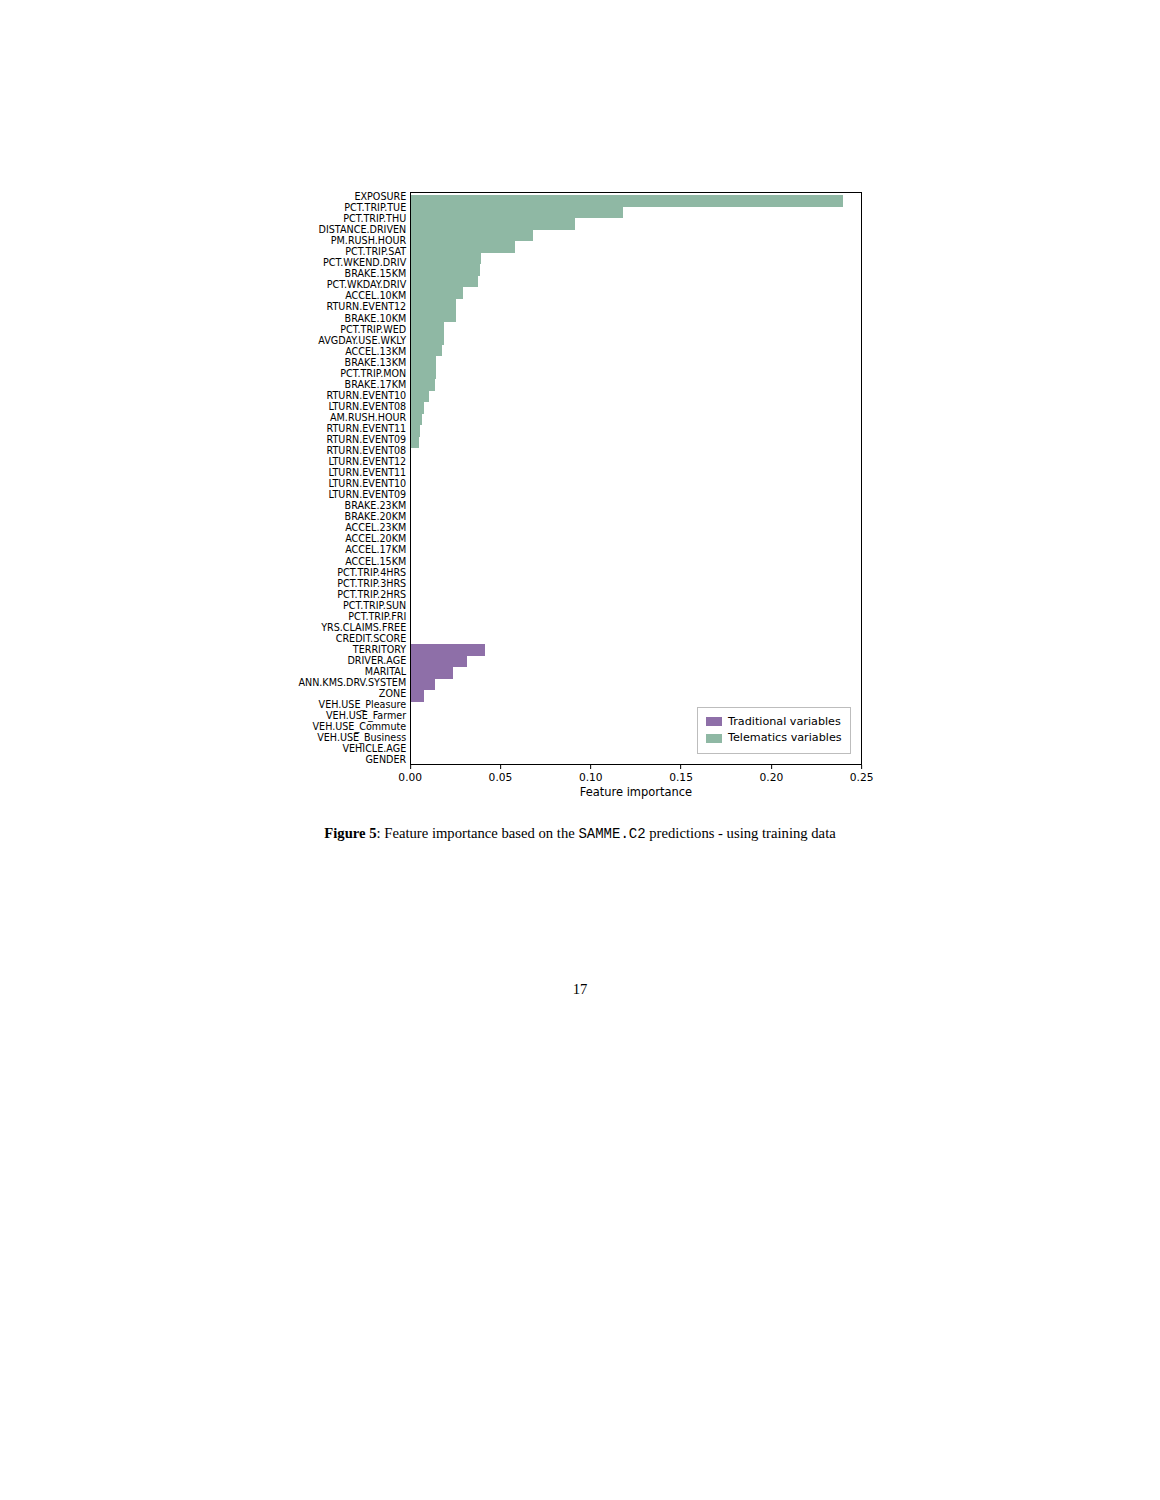EXPOSURE PCT.TRIP.TUE PCT.TRIP.THU DISTANCE.DRIVEN PM.RUSH.HOUR PCT.TRIP.SAT PCT.WKEND.DRIV BRAKE.15KM PCT.WKDAY.DRIV ACCEL.10KM RTURN.EVENT12 BRAKE.10KM PCT.TRIP.WED AVGDAY.USE.WKLY ACCEL.13KM BRAKE.13KM PCT.TRIP.MON BRAKE.17KM RTURN.EVENT10 LTURN.EVENT08 AM.RUSH.HOUR RTURN.EVENT11 RTURN.EVENT09 RTURN.EVENT08 LTURN.EVENT12 LTURN.EVENT11 LTURN.EVENT10 LTURN.EVENT09 BRAKE.23KM BRAKE.20KM ACCEL.23KM ACCEL.20KM ACCEL.17KM ACCEL.15KM PCT.TRIP.4HRS PCT.TRIP.3HRS PCT.TRIP.2HRS PCT.TRIP.SUN PCT.TRIP.FRI YRS.CLAIMS.FREE CREDIT.SCORE TERRITORY DRIVER.AGE MARITAL ANN.KMS.DRV.SYSTEM ZONE VEH.USE_Pleasure VEH.USE_Farmer VEH.USE_Commute VEH.USE_Business VEHICLE.AGE GENDER
Traditional variables
Telematics variables
0.00
0.05
0.10
0.15
0.20
0.25
Feature importance
Figure 5: Feature importance based on the SAMME.C2 predictions - using training data
17